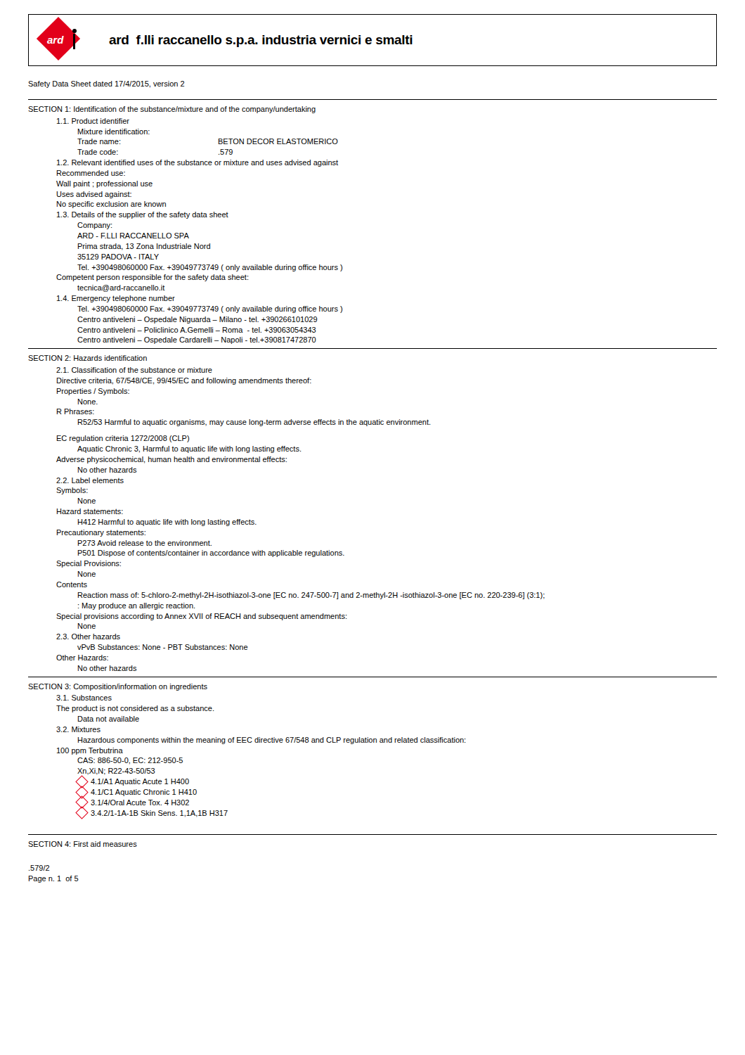ard
ard f.lli raccanello s.p.a. industria vernici e smalti
Safety Data Sheet dated 17/4/2015, version 2
SECTION 1: Identification of the substance/mixture and of the company/undertaking
1.1. Product identifier
Mixture identification:
Trade name: BETON DECOR ELASTOMERICO
Trade code:.579
1.2. Relevant identified uses of the substance or mixture and uses advised against
Recommended use:
Wall paint ; professional use
Uses advised against:
No specific exclusion are known
1.3. Details of the supplier of the safety data sheet
Company:
ARD - F.LLI RACCANELLO SPA
Prima strada, 13 Zona Industriale Nord
35129 PADOVA - ITALY
Tel. +390498060000 Fax. +39049773749 ( only available during office hours )
Competent person responsible for the safety data sheet:
tecnica@ard-raccanello.it
1.4. Emergency telephone number
Tel. +390498060000 Fax. +39049773749 ( only available during office hours )
Centro antiveleni – Ospedale Niguarda – Milano - tel. +390266101029
Centro antiveleni – Policlinico A.Gemelli – Roma - tel. +39063054343
Centro antiveleni – Ospedale Cardarelli – Napoli - tel.+390817472870
SECTION 2: Hazards identification
2.1. Classification of the substance or mixture
Directive criteria, 67/548/CE, 99/45/EC and following amendments thereof:
Properties / Symbols:
None.
R Phrases:
R52/53 Harmful to aquatic organisms, may cause long-term adverse effects in the aquatic environment.
EC regulation criteria 1272/2008 (CLP)
Aquatic Chronic 3, Harmful to aquatic life with long lasting effects.
Adverse physicochemical, human health and environmental effects:
No other hazards
2.2. Label elements
Symbols:
None
Hazard statements:
H412 Harmful to aquatic life with long lasting effects.
Precautionary statements:
P273 Avoid release to the environment.
P501 Dispose of contents/container in accordance with applicable regulations.
Special Provisions:
None
Contents
Reaction mass of: 5-chloro-2-methyl-2H-isothiazol-3-one [EC no. 247-500-7] and 2-methyl-2H -isothiazol-3-one [EC no. 220-239-6] (3:1);
: May produce an allergic reaction.
Special provisions according to Annex XVII of REACH and subsequent amendments:
None
2.3. Other hazards
vPvB Substances: None - PBT Substances: None
Other Hazards:
No other hazards
SECTION 3: Composition/information on ingredients
3.1. Substances
The product is not considered as a substance.
Data not available
3.2. Mixtures
Hazardous components within the meaning of EEC directive 67/548 and CLP regulation and related classification:
100 ppm Terbutrina
CAS: 886-50-0, EC: 212-950-5
Xn,Xi,N; R22-43-50/53
4.1/A1 Aquatic Acute 1 H400
4.1/C1 Aquatic Chronic 1 H410
3.1/4/Oral Acute Tox. 4 H302
3.4.2/1-1A-1B Skin Sens. 1,1A,1B H317
SECTION 4: First aid measures
.579/2
Page n. 1 of 5